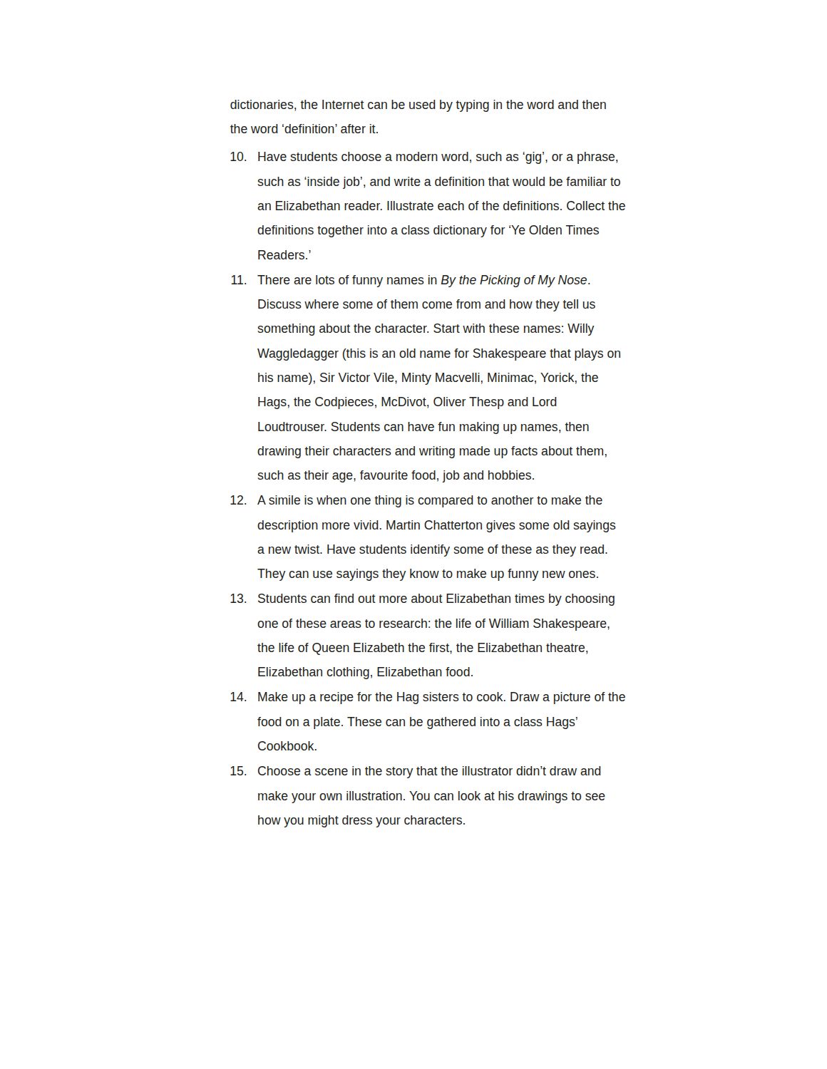dictionaries, the Internet can be used by typing in the word and then the word ‘definition’ after it.
Have students choose a modern word, such as ‘gig’, or a phrase, such as ‘inside job’, and write a definition that would be familiar to an Elizabethan reader. Illustrate each of the definitions. Collect the definitions together into a class dictionary for ‘Ye Olden Times Readers.’
There are lots of funny names in By the Picking of My Nose. Discuss where some of them come from and how they tell us something about the character. Start with these names: Willy Waggledagger (this is an old name for Shakespeare that plays on his name), Sir Victor Vile, Minty Macvelli, Minimac, Yorick, the Hags, the Codpieces, McDivot, Oliver Thesp and Lord Loudtrouser. Students can have fun making up names, then drawing their characters and writing made up facts about them, such as their age, favourite food, job and hobbies.
A simile is when one thing is compared to another to make the description more vivid. Martin Chatterton gives some old sayings a new twist. Have students identify some of these as they read. They can use sayings they know to make up funny new ones.
Students can find out more about Elizabethan times by choosing one of these areas to research: the life of William Shakespeare, the life of Queen Elizabeth the first, the Elizabethan theatre, Elizabethan clothing, Elizabethan food.
Make up a recipe for the Hag sisters to cook. Draw a picture of the food on a plate. These can be gathered into a class Hags’ Cookbook.
Choose a scene in the story that the illustrator didn’t draw and make your own illustration. You can look at his drawings to see how you might dress your characters.